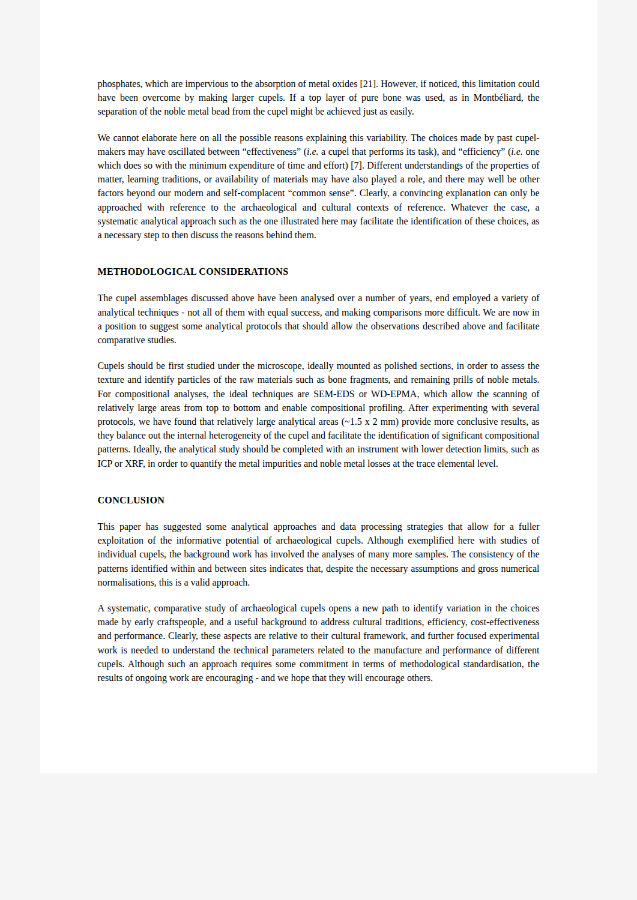phosphates, which are impervious to the absorption of metal oxides [21]. However, if noticed, this limitation could have been overcome by making larger cupels. If a top layer of pure bone was used, as in Montbéliard, the separation of the noble metal bead from the cupel might be achieved just as easily.
We cannot elaborate here on all the possible reasons explaining this variability. The choices made by past cupel-makers may have oscillated between “effectiveness” (i.e. a cupel that performs its task), and “efficiency” (i.e. one which does so with the minimum expenditure of time and effort) [7]. Different understandings of the properties of matter, learning traditions, or availability of materials may have also played a role, and there may well be other factors beyond our modern and self-complacent “common sense”. Clearly, a convincing explanation can only be approached with reference to the archaeological and cultural contexts of reference. Whatever the case, a systematic analytical approach such as the one illustrated here may facilitate the identification of these choices, as a necessary step to then discuss the reasons behind them.
Methodological Considerations
The cupel assemblages discussed above have been analysed over a number of years, end employed a variety of analytical techniques - not all of them with equal success, and making comparisons more difficult. We are now in a position to suggest some analytical protocols that should allow the observations described above and facilitate comparative studies.
Cupels should be first studied under the microscope, ideally mounted as polished sections, in order to assess the texture and identify particles of the raw materials such as bone fragments, and remaining prills of noble metals. For compositional analyses, the ideal techniques are SEM-EDS or WD-EPMA, which allow the scanning of relatively large areas from top to bottom and enable compositional profiling. After experimenting with several protocols, we have found that relatively large analytical areas (~1.5 x 2 mm) provide more conclusive results, as they balance out the internal heterogeneity of the cupel and facilitate the identification of significant compositional patterns. Ideally, the analytical study should be completed with an instrument with lower detection limits, such as ICP or XRF, in order to quantify the metal impurities and noble metal losses at the trace elemental level.
Conclusion
This paper has suggested some analytical approaches and data processing strategies that allow for a fuller exploitation of the informative potential of archaeological cupels. Although exemplified here with studies of individual cupels, the background work has involved the analyses of many more samples. The consistency of the patterns identified within and between sites indicates that, despite the necessary assumptions and gross numerical normalisations, this is a valid approach.
A systematic, comparative study of archaeological cupels opens a new path to identify variation in the choices made by early craftspeople, and a useful background to address cultural traditions, efficiency, cost-effectiveness and performance. Clearly, these aspects are relative to their cultural framework, and further focused experimental work is needed to understand the technical parameters related to the manufacture and performance of different cupels. Although such an approach requires some commitment in terms of methodological standardisation, the results of ongoing work are encouraging - and we hope that they will encourage others.